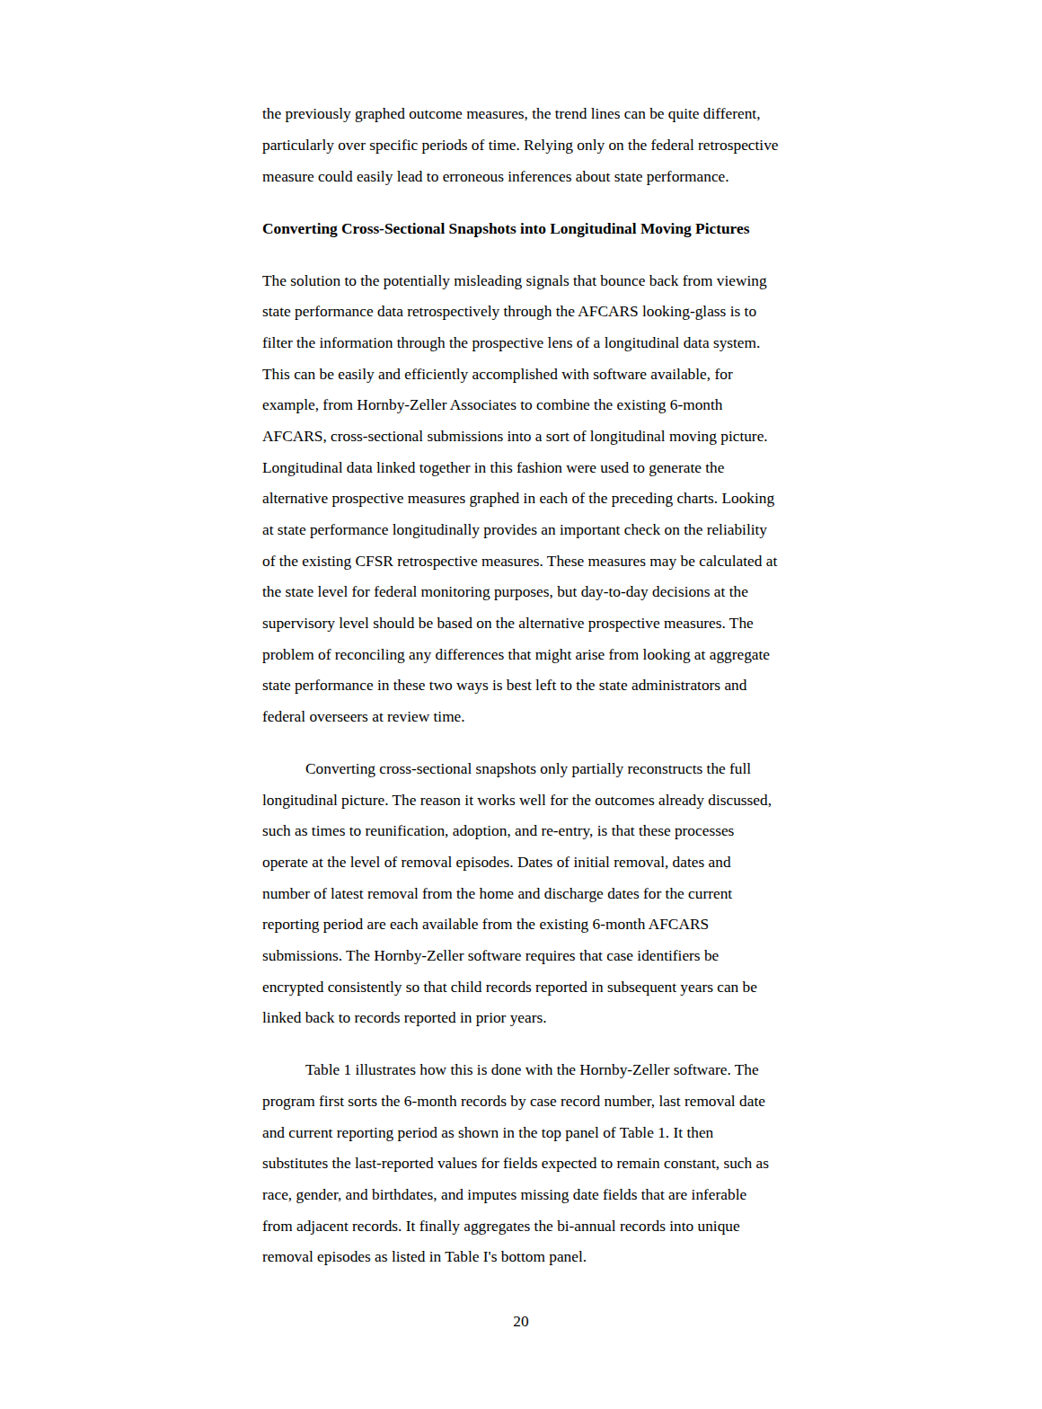the previously graphed outcome measures, the trend lines can be quite different, particularly over specific periods of time. Relying only on the federal retrospective measure could easily lead to erroneous inferences about state performance.
Converting Cross-Sectional Snapshots into Longitudinal Moving Pictures
The solution to the potentially misleading signals that bounce back from viewing state performance data retrospectively through the AFCARS looking-glass is to filter the information through the prospective lens of a longitudinal data system. This can be easily and efficiently accomplished with software available, for example, from Hornby-Zeller Associates to combine the existing 6-month AFCARS, cross-sectional submissions into a sort of longitudinal moving picture. Longitudinal data linked together in this fashion were used to generate the alternative prospective measures graphed in each of the preceding charts. Looking at state performance longitudinally provides an important check on the reliability of the existing CFSR retrospective measures. These measures may be calculated at the state level for federal monitoring purposes, but day-to-day decisions at the supervisory level should be based on the alternative prospective measures. The problem of reconciling any differences that might arise from looking at aggregate state performance in these two ways is best left to the state administrators and federal overseers at review time.
Converting cross-sectional snapshots only partially reconstructs the full longitudinal picture. The reason it works well for the outcomes already discussed, such as times to reunification, adoption, and re-entry, is that these processes operate at the level of removal episodes. Dates of initial removal, dates and number of latest removal from the home and discharge dates for the current reporting period are each available from the existing 6-month AFCARS submissions. The Hornby-Zeller software requires that case identifiers be encrypted consistently so that child records reported in subsequent years can be linked back to records reported in prior years.
Table 1 illustrates how this is done with the Hornby-Zeller software. The program first sorts the 6-month records by case record number, last removal date and current reporting period as shown in the top panel of Table 1. It then substitutes the last-reported values for fields expected to remain constant, such as race, gender, and birthdates, and imputes missing date fields that are inferable from adjacent records. It finally aggregates the bi-annual records into unique removal episodes as listed in Table I's bottom panel.
20